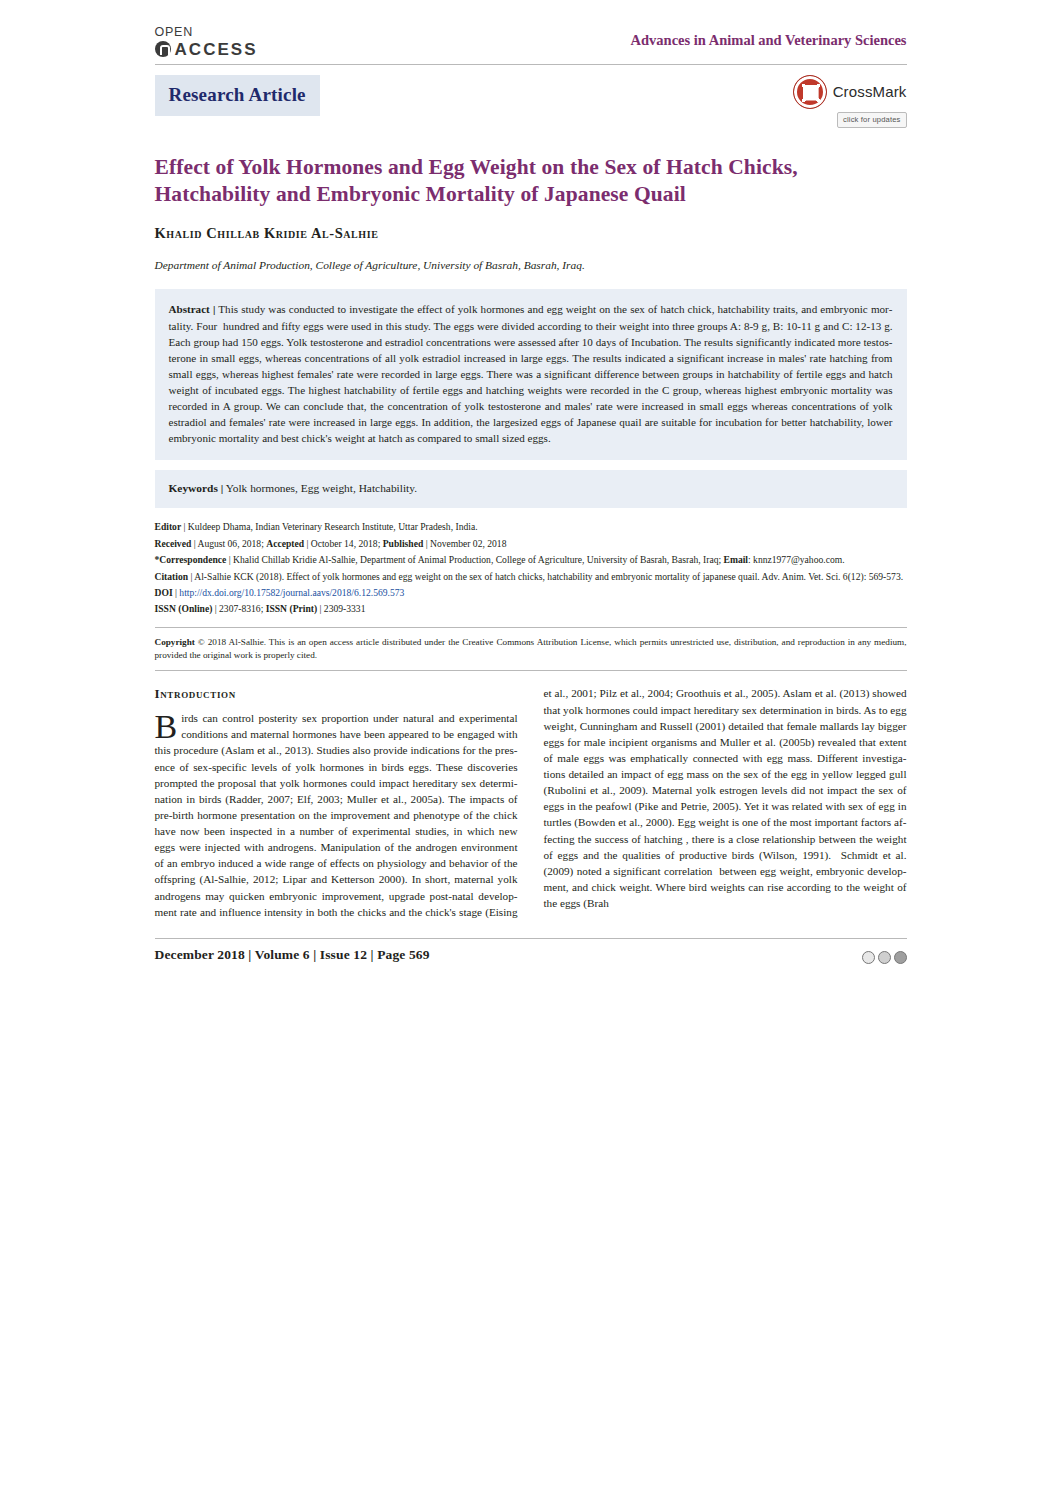OPEN
ACCESS
Advances in Animal and Veterinary Sciences
Research Article
CrossMark
click for updates
Effect of Yolk Hormones and Egg Weight on the Sex of Hatch Chicks, Hatchability and Embryonic Mortality of Japanese Quail
Khalid Chillab Kridie Al-Salhie
Department of Animal Production, College of Agriculture, University of Basrah, Basrah, Iraq.
Abstract | This study was conducted to investigate the effect of yolk hormones and egg weight on the sex of hatch chick, hatchability traits, and embryonic mortality. Four hundred and fifty eggs were used in this study. The eggs were divided according to their weight into three groups A: 8-9 g, B: 10-11 g and C: 12-13 g. Each group had 150 eggs. Yolk testosterone and estradiol concentrations were assessed after 10 days of Incubation. The results significantly indicated more testosterone in small eggs, whereas concentrations of all yolk estradiol increased in large eggs. The results indicated a significant increase in males' rate hatching from small eggs, whereas highest females' rate were recorded in large eggs. There was a significant difference between groups in hatchability of fertile eggs and hatch weight of incubated eggs. The highest hatchability of fertile eggs and hatching weights were recorded in the C group, whereas highest embryonic mortality was recorded in A group. We can conclude that, the concentration of yolk testosterone and males' rate were increased in small eggs whereas concentrations of yolk estradiol and females' rate were increased in large eggs. In addition, the largesized eggs of Japanese quail are suitable for incubation for better hatchability, lower embryonic mortality and best chick's weight at hatch as compared to small sized eggs.
Keywords | Yolk hormones, Egg weight, Hatchability.
Editor | Kuldeep Dhama, Indian Veterinary Research Institute, Uttar Pradesh, India.
Received | August 06, 2018; Accepted | October 14, 2018; Published | November 02, 2018
*Correspondence | Khalid Chillab Kridie Al-Salhie, Department of Animal Production, College of Agriculture, University of Basrah, Basrah, Iraq; Email: knnz1977@yahoo.com.
Citation | Al-Salhie KCK (2018). Effect of yolk hormones and egg weight on the sex of hatch chicks, hatchability and embryonic mortality of japanese quail. Adv. Anim. Vet. Sci. 6(12): 569-573.
DOI | http://dx.doi.org/10.17582/journal.aavs/2018/6.12.569.573
ISSN (Online) | 2307-8316; ISSN (Print) | 2309-3331
Copyright © 2018 Al-Salhie. This is an open access article distributed under the Creative Commons Attribution License, which permits unrestricted use, distribution, and reproduction in any medium, provided the original work is properly cited.
Introduction
Birds can control posterity sex proportion under natural and experimental conditions and maternal hormones have been appeared to be engaged with this procedure (Aslam et al., 2013). Studies also provide indications for the presence of sex-specific levels of yolk hormones in birds eggs. These discoveries prompted the proposal that yolk hormones could impact hereditary sex determination in birds (Radder, 2007; Elf, 2003; Muller et al., 2005a). The impacts of pre-birth hormone presentation on the improvement and phenotype of the chick have now been inspected in a number of experimental studies, in which new eggs were injected with androgens. Manipulation of the androgen environment of an embryo induced a wide range of effects on physiology and behavior of the offspring (Al-Salhie, 2012; Lipar and Ketterson 2000). In short, maternal yolk androgens may quicken embryonic improvement, upgrade post-natal development rate and influence intensity in both the chicks and the chick's stage (Eising et al., 2001; Pilz et al., 2004; Groothuis et al., 2005). Aslam et al. (2013) showed that yolk hormones could impact hereditary sex determination in birds. As to egg weight, Cunningham and Russell (2001) detailed that female mallards lay bigger eggs for male incipient organisms and Muller et al. (2005b) revealed that extent of male eggs was emphatically connected with egg mass. Different investigations detailed an impact of egg mass on the sex of the egg in yellow legged gull (Rubolini et al., 2009). Maternal yolk estrogen levels did not impact the sex of eggs in the peafowl (Pike and Petrie, 2005). Yet it was related with sex of egg in turtles (Bowden et al., 2000). Egg weight is one of the most important factors affecting the success of hatching , there is a close relationship between the weight of eggs and the qualities of productive birds (Wilson, 1991). Schmidt et al. (2009) noted a significant correlation between egg weight, embryonic development, and chick weight. Where bird weights can rise according to the weight of the eggs (Brah
December 2018 | Volume 6 | Issue 12 | Page 569